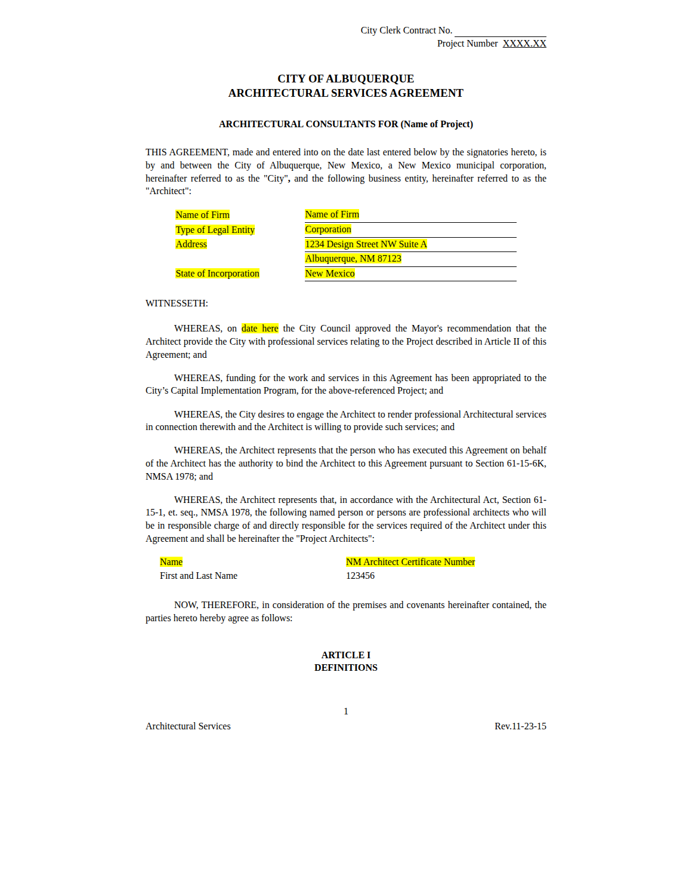City Clerk Contract No.
Project Number XXXX.XX
CITY OF ALBUQUERQUE
ARCHITECTURAL SERVICES AGREEMENT
ARCHITECTURAL CONSULTANTS FOR (Name of Project)
THIS AGREEMENT, made and entered into on the date last entered below by the signatories hereto, is by and between the City of Albuquerque, New Mexico, a New Mexico municipal corporation, hereinafter referred to as the "City", and the following business entity, hereinafter referred to as the "Architect":
| Name of Firm | Name of Firm |
| Type of Legal Entity | Corporation |
| Address | 1234 Design Street NW Suite A |
| | Albuquerque, NM 87123 |
| State of Incorporation | New Mexico |
WITNESSETH:
WHEREAS, on date here the City Council approved the Mayor's recommendation that the Architect provide the City with professional services relating to the Project described in Article II of this Agreement; and
WHEREAS, funding for the work and services in this Agreement has been appropriated to the City’s Capital Implementation Program, for the above-referenced Project; and
WHEREAS, the City desires to engage the Architect to render professional Architectural services in connection therewith and the Architect is willing to provide such services; and
WHEREAS, the Architect represents that the person who has executed this Agreement on behalf of the Architect has the authority to bind the Architect to this Agreement pursuant to Section 61-15-6K, NMSA 1978; and
WHEREAS, the Architect represents that, in accordance with the Architectural Act, Section 61-15-1, et. seq., NMSA 1978, the following named person or persons are professional architects who will be in responsible charge of and directly responsible for the services required of the Architect under this Agreement and shall be hereinafter the "Project Architects":
| Name | NM Architect Certificate Number |
| First and Last Name | 123456 |
NOW, THEREFORE, in consideration of the premises and covenants hereinafter contained, the parties hereto hereby agree as follows:
ARTICLE I
DEFINITIONS
1
Architectural Services
Rev.11-23-15